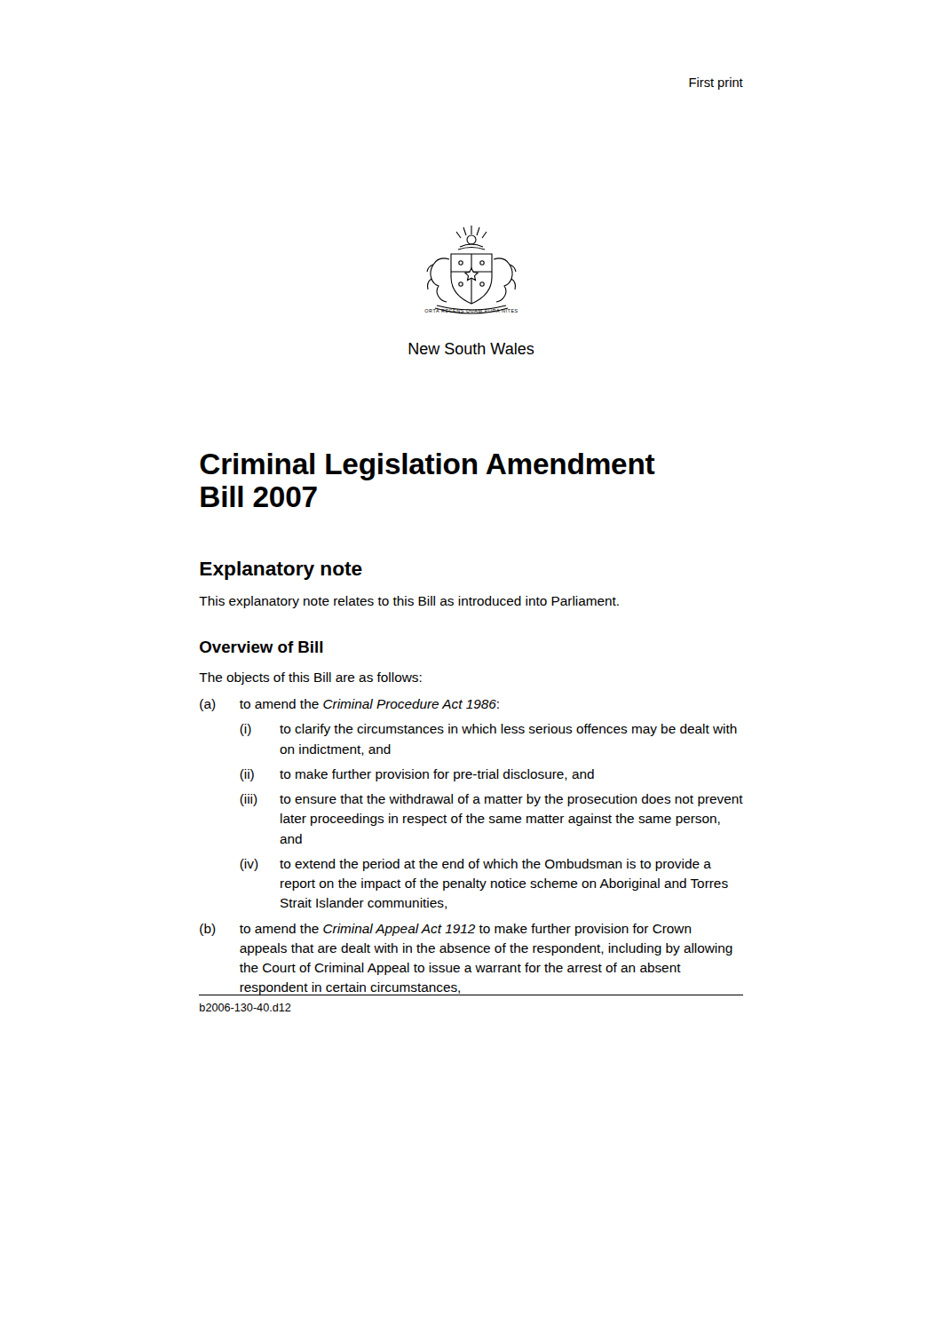First print
ORTA RECENS QUAM PURA NITES
New South Wales
Criminal Legislation Amendment
Bill 2007
Explanatory note
This explanatory note relates to this Bill as introduced into Parliament.
Overview of Bill
The objects of this Bill are as follows:
(a) to amend the Criminal Procedure Act 1986:
(i) to clarify the circumstances in which less serious offences may be dealt with on indictment, and
(ii) to make further provision for pre-trial disclosure, and
(iii) to ensure that the withdrawal of a matter by the prosecution does not prevent later proceedings in respect of the same matter against the same person, and
(iv) to extend the period at the end of which the Ombudsman is to provide a report on the impact of the penalty notice scheme on Aboriginal and Torres Strait Islander communities,
(b) to amend the Criminal Appeal Act 1912 to make further provision for Crown appeals that are dealt with in the absence of the respondent, including by allowing the Court of Criminal Appeal to issue a warrant for the arrest of an absent respondent in certain circumstances,
b2006-130-40.d12